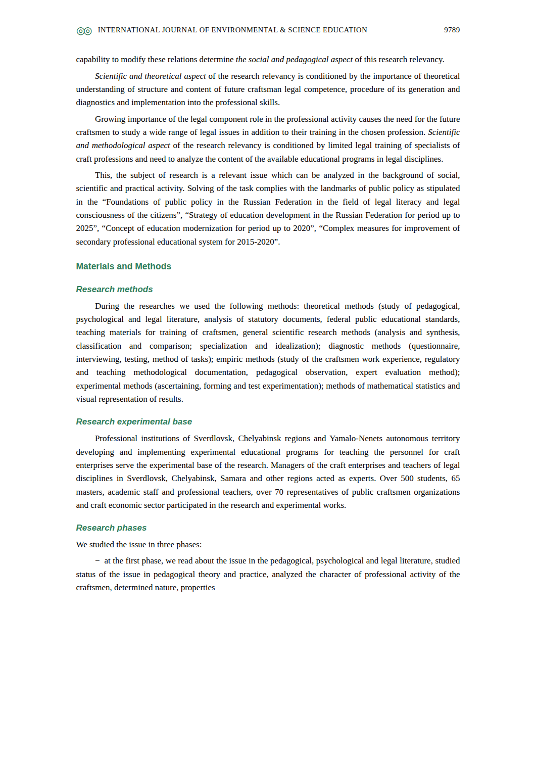◎◎ International Journal of Environmental & Science Education 9789
capability to modify these relations determine the social and pedagogical aspect of this research relevancy.
Scientific and theoretical aspect of the research relevancy is conditioned by the importance of theoretical understanding of structure and content of future craftsman legal competence, procedure of its generation and diagnostics and implementation into the professional skills.
Growing importance of the legal component role in the professional activity causes the need for the future craftsmen to study a wide range of legal issues in addition to their training in the chosen profession. Scientific and methodological aspect of the research relevancy is conditioned by limited legal training of specialists of craft professions and need to analyze the content of the available educational programs in legal disciplines.
This, the subject of research is a relevant issue which can be analyzed in the background of social, scientific and practical activity. Solving of the task complies with the landmarks of public policy as stipulated in the “Foundations of public policy in the Russian Federation in the field of legal literacy and legal consciousness of the citizens”, “Strategy of education development in the Russian Federation for period up to 2025”, “Concept of education modernization for period up to 2020”, “Complex measures for improvement of secondary professional educational system for 2015-2020”.
Materials and Methods
Research methods
During the researches we used the following methods: theoretical methods (study of pedagogical, psychological and legal literature, analysis of statutory documents, federal public educational standards, teaching materials for training of craftsmen, general scientific research methods (analysis and synthesis, classification and comparison; specialization and idealization); diagnostic methods (questionnaire, interviewing, testing, method of tasks); empiric methods (study of the craftsmen work experience, regulatory and teaching methodological documentation, pedagogical observation, expert evaluation method); experimental methods (ascertaining, forming and test experimentation); methods of mathematical statistics and visual representation of results.
Research experimental base
Professional institutions of Sverdlovsk, Chelyabinsk regions and Yamalo-Nenets autonomous territory developing and implementing experimental educational programs for teaching the personnel for craft enterprises serve the experimental base of the research. Managers of the craft enterprises and teachers of legal disciplines in Sverdlovsk, Chelyabinsk, Samara and other regions acted as experts. Over 500 students, 65 masters, academic staff and professional teachers, over 70 representatives of public craftsmen organizations and craft economic sector participated in the research and experimental works.
Research phases
We studied the issue in three phases:
at the first phase, we read about the issue in the pedagogical, psychological and legal literature, studied status of the issue in pedagogical theory and practice, analyzed the character of professional activity of the craftsmen, determined nature, properties